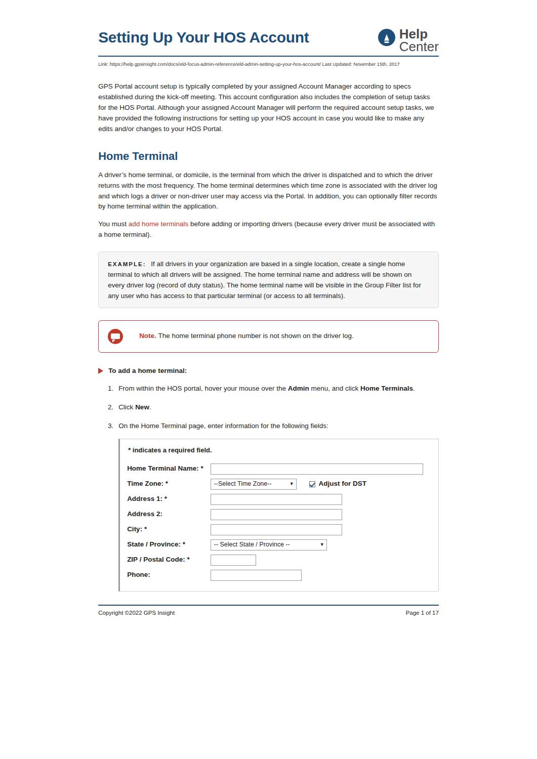Setting Up Your HOS Account
Help Center
Link: https://help.gpsinsight.com/docs/eld-focus-admin-reference/eld-admin-setting-up-your-hos-account/ Last Updated: November 15th, 2017
GPS Portal account setup is typically completed by your assigned Account Manager according to specs established during the kick-off meeting. This account configuration also includes the completion of setup tasks for the HOS Portal. Although your assigned Account Manager will perform the required account setup tasks, we have provided the following instructions for setting up your HOS account in case you would like to make any edits and/or changes to your HOS Portal.
Home Terminal
A driver’s home terminal, or domicile, is the terminal from which the driver is dispatched and to which the driver returns with the most frequency. The home terminal determines which time zone is associated with the driver log and which logs a driver or non-driver user may access via the Portal. In addition, you can optionally filter records by home terminal within the application.
You must add home terminals before adding or importing drivers (because every driver must be associated with a home terminal).
Example: If all drivers in your organization are based in a single location, create a single home terminal to which all drivers will be assigned. The home terminal name and address will be shown on every driver log (record of duty status). The home terminal name will be visible in the Group Filter list for any user who has access to that particular terminal (or access to all terminals).
Note. The home terminal phone number is not shown on the driver log.
To add a home terminal:
From within the HOS portal, hover your mouse over the Admin menu, and click Home Terminals.
Click New.
On the Home Terminal page, enter information for the following fields:
* indicates a required field.
| Home Terminal Name: * | |
| Time Zone: * | --Select Time Zone-- ▼ Adjust for DST |
| Address 1: * | |
| Address 2: | |
| City: * | |
| State / Province: * | -- Select State / Province -- ▼ |
| ZIP / Postal Code: * | |
| Phone: | |
Copyright ©2022 GPS Insight Page 1 of 17